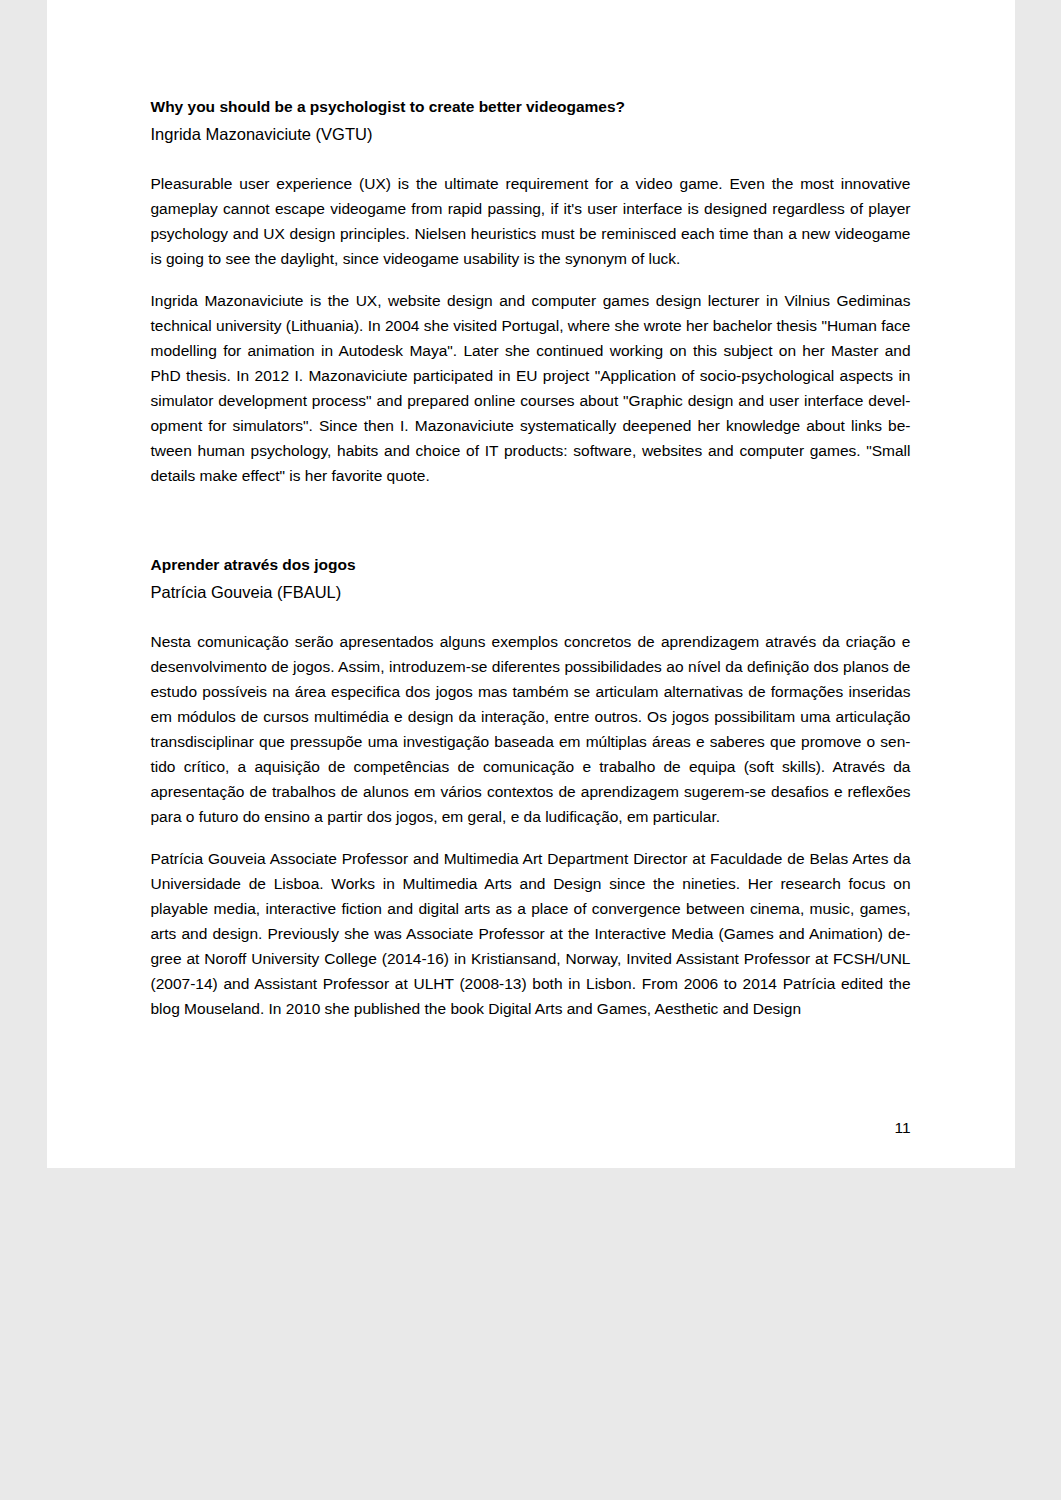Why you should be a psychologist to create better videogames?
Ingrida Mazonaviciute (VGTU)
Pleasurable user experience (UX) is the ultimate requirement for a video game. Even the most innovative gameplay cannot escape videogame from rapid passing, if it's user interface is designed regardless of player psychology and UX design principles. Nielsen heuristics must be reminisced each time than a new videogame is going to see the daylight, since videogame usability is the synonym of luck.
Ingrida Mazonaviciute is the UX, website design and computer games design lecturer in Vilnius Gediminas technical university (Lithuania). In 2004 she visited Portugal, where she wrote her bachelor thesis "Human face modelling for animation in Autodesk Maya". Later she continued working on this subject on her Master and PhD thesis. In 2012 I. Mazonaviciute participated in EU project "Application of socio-psychological aspects in simulator development process" and prepared online courses about "Graphic design and user interface development for simulators". Since then I. Mazonaviciute systematically deepened her knowledge about links between human psychology, habits and choice of IT products: software, websites and computer games. "Small details make effect" is her favorite quote.
Aprender através dos jogos
Patrícia Gouveia (FBAUL)
Nesta comunicação serão apresentados alguns exemplos concretos de aprendizagem através da criação e desenvolvimento de jogos. Assim, introduzem-se diferentes possibilidades ao nível da definição dos planos de estudo possíveis na área especifica dos jogos mas também se articulam alternativas de formações inseridas em módulos de cursos multimédia e design da interação, entre outros. Os jogos possibilitam uma articulação transdisciplinar que pressupõe uma investigação baseada em múltiplas áreas e saberes que promove o sentido crítico, a aquisição de competências de comunicação e trabalho de equipa (soft skills). Através da apresentação de trabalhos de alunos em vários contextos de aprendizagem sugerem-se desafios e reflexões para o futuro do ensino a partir dos jogos, em geral, e da ludificação, em particular.
Patrícia Gouveia Associate Professor and Multimedia Art Department Director at Faculdade de Belas Artes da Universidade de Lisboa. Works in Multimedia Arts and Design since the nineties. Her research focus on playable media, interactive fiction and digital arts as a place of convergence between cinema, music, games, arts and design. Previously she was Associate Professor at the Interactive Media (Games and Animation) degree at Noroff University College (2014-16) in Kristiansand, Norway, Invited Assistant Professor at FCSH/UNL (2007-14) and Assistant Professor at ULHT (2008-13) both in Lisbon. From 2006 to 2014 Patrícia edited the blog Mouseland. In 2010 she published the book Digital Arts and Games, Aesthetic and Design
11